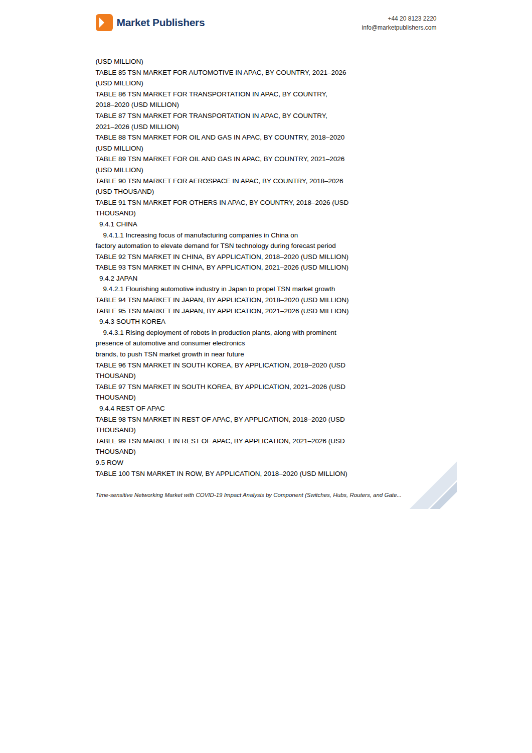Market Publishers
+44 20 8123 2220
info@marketpublishers.com
(USD MILLION) TABLE 85 TSN MARKET FOR AUTOMOTIVE IN APAC, BY COUNTRY, 2021–2026 (USD MILLION) TABLE 86 TSN MARKET FOR TRANSPORTATION IN APAC, BY COUNTRY, 2018–2020 (USD MILLION) TABLE 87 TSN MARKET FOR TRANSPORTATION IN APAC, BY COUNTRY, 2021–2026 (USD MILLION) TABLE 88 TSN MARKET FOR OIL AND GAS IN APAC, BY COUNTRY, 2018–2020 (USD MILLION) TABLE 89 TSN MARKET FOR OIL AND GAS IN APAC, BY COUNTRY, 2021–2026 (USD MILLION) TABLE 90 TSN MARKET FOR AEROSPACE IN APAC, BY COUNTRY, 2018–2026 (USD THOUSAND) TABLE 91 TSN MARKET FOR OTHERS IN APAC, BY COUNTRY, 2018–2026 (USD THOUSAND) 9.4.1 CHINA 9.4.1.1 Increasing focus of manufacturing companies in China on factory automation to elevate demand for TSN technology during forecast period TABLE 92 TSN MARKET IN CHINA, BY APPLICATION, 2018–2020 (USD MILLION) TABLE 93 TSN MARKET IN CHINA, BY APPLICATION, 2021–2026 (USD MILLION) 9.4.2 JAPAN 9.4.2.1 Flourishing automotive industry in Japan to propel TSN market growth TABLE 94 TSN MARKET IN JAPAN, BY APPLICATION, 2018–2020 (USD MILLION) TABLE 95 TSN MARKET IN JAPAN, BY APPLICATION, 2021–2026 (USD MILLION) 9.4.3 SOUTH KOREA 9.4.3.1 Rising deployment of robots in production plants, along with prominent presence of automotive and consumer electronics brands, to push TSN market growth in near future TABLE 96 TSN MARKET IN SOUTH KOREA, BY APPLICATION, 2018–2020 (USD THOUSAND) TABLE 97 TSN MARKET IN SOUTH KOREA, BY APPLICATION, 2021–2026 (USD THOUSAND) 9.4.4 REST OF APAC TABLE 98 TSN MARKET IN REST OF APAC, BY APPLICATION, 2018–2020 (USD THOUSAND) TABLE 99 TSN MARKET IN REST OF APAC, BY APPLICATION, 2021–2026 (USD THOUSAND) 9.5 ROW TABLE 100 TSN MARKET IN ROW, BY APPLICATION, 2018–2020 (USD MILLION)
Time-sensitive Networking Market with COVID-19 Impact Analysis by Component (Switches, Hubs, Routers, and Gate...